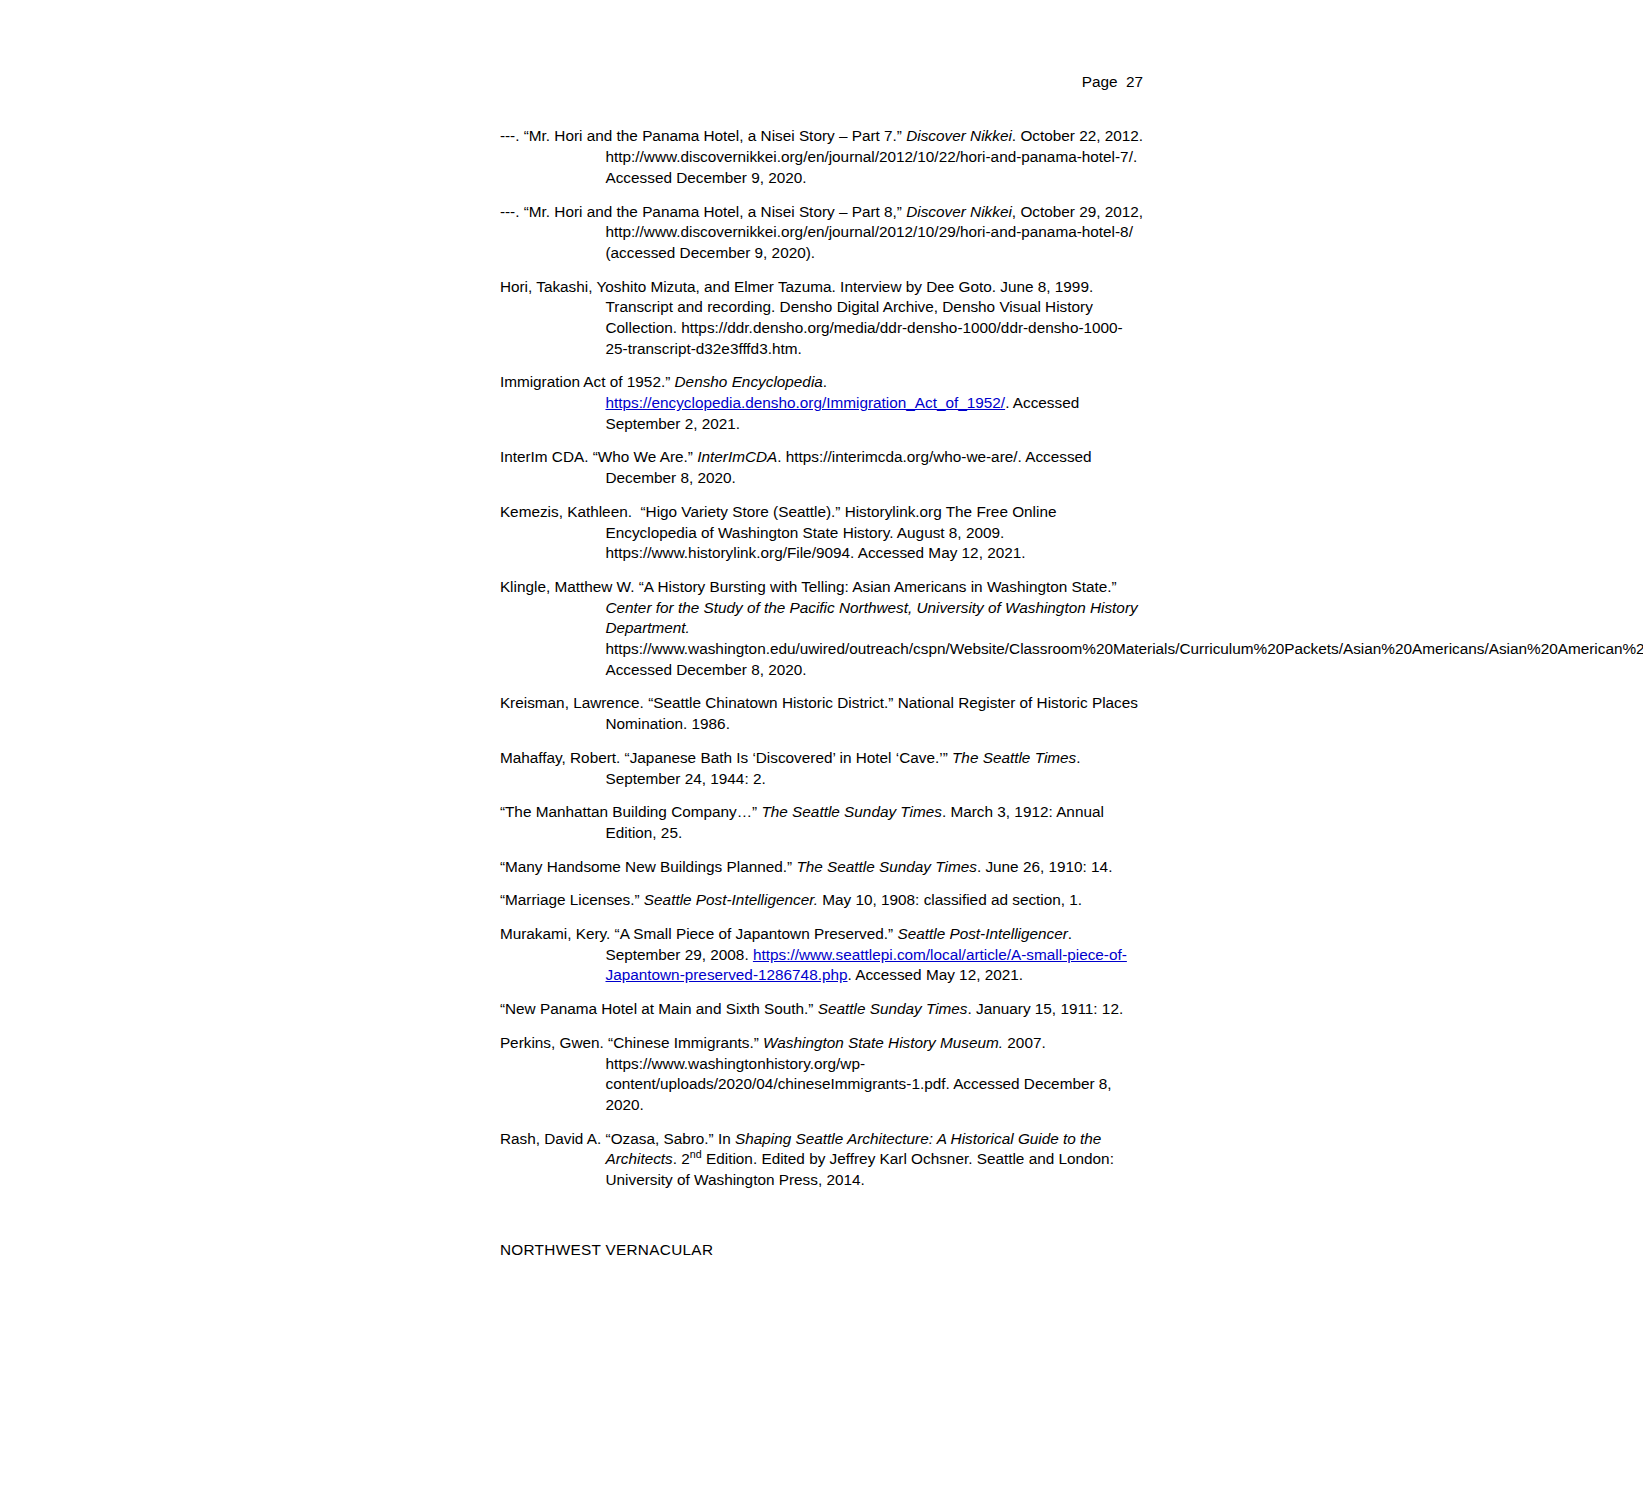Page 27
---. “Mr. Hori and the Panama Hotel, a Nisei Story – Part 7.” Discover Nikkei. October 22, 2012.http://www.discovernikkei.org/en/journal/2012/10/22/hori-and-panama-hotel-7/. Accessed December 9, 2020.
---. “Mr. Hori and the Panama Hotel, a Nisei Story – Part 8,” Discover Nikkei, October 29, 2012,http://www.discovernikkei.org/en/journal/2012/10/29/hori-and-panama-hotel-8/ (accessed December 9, 2020).
Hori, Takashi, Yoshito Mizuta, and Elmer Tazuma. Interview by Dee Goto. June 8, 1999.Transcript and recording. Densho Digital Archive, Densho Visual History Collection. https://ddr.densho.org/media/ddr-densho-1000/ddr-densho-1000-25-transcript-d32e3fffd3.htm.
Immigration Act of 1952.” Densho Encyclopedia.https://encyclopedia.densho.org/Immigration_Act_of_1952/. Accessed September 2, 2021.
InterIm CDA. “Who We Are.” InterImCDA. https://interimcda.org/who-we-are/. AccessedDecember 8, 2020.
Kemezis, Kathleen. “Higo Variety Store (Seattle).” Historylink.org The Free OnlineEncyclopedia of Washington State History. August 8, 2009. https://www.historylink.org/File/9094. Accessed May 12, 2021.
Klingle, Matthew W. “A History Bursting with Telling: Asian Americans in Washington State.”Center for the Study of the Pacific Northwest, University of Washington History Department.
https://www.washington.edu/uwired/outreach/cspn/Website/Classroom%20Materials/Curriculum%20Packets/Asian%20Americans/Asian%20American%20Main.html. Accessed December 8, 2020.
Kreisman, Lawrence. “Seattle Chinatown Historic District.” National Register of Historic PlacesNomination. 1986.
Mahaffay, Robert. “Japanese Bath Is ‘Discovered’ in Hotel ‘Cave.’” The Seattle Times.September 24, 1944: 2.
“The Manhattan Building Company…” The Seattle Sunday Times. March 3, 1912: AnnualEdition, 25.
“Many Handsome New Buildings Planned.” The Seattle Sunday Times. June 26, 1910: 14.
“Marriage Licenses.” Seattle Post-Intelligencer. May 10, 1908: classified ad section, 1.
Murakami, Kery. “A Small Piece of Japantown Preserved.” Seattle Post-Intelligencer.September 29, 2008. https://www.seattlepi.com/local/article/A-small-piece-of-Japantown-preserved-1286748.php. Accessed May 12, 2021.
“New Panama Hotel at Main and Sixth South.” Seattle Sunday Times. January 15, 1911: 12.
Perkins, Gwen. “Chinese Immigrants.” Washington State History Museum. 2007.https://www.washingtonhistory.org/wp-content/uploads/2020/04/chineseImmigrants-1.pdf. Accessed December 8, 2020.
Rash, David A. “Ozasa, Sabro.” In Shaping Seattle Architecture: A Historical Guide to the Architects. 2nd Edition. Edited by Jeffrey Karl Ochsner. Seattle and London: University of Washington Press, 2014.
NORTHWEST VERNACULAR